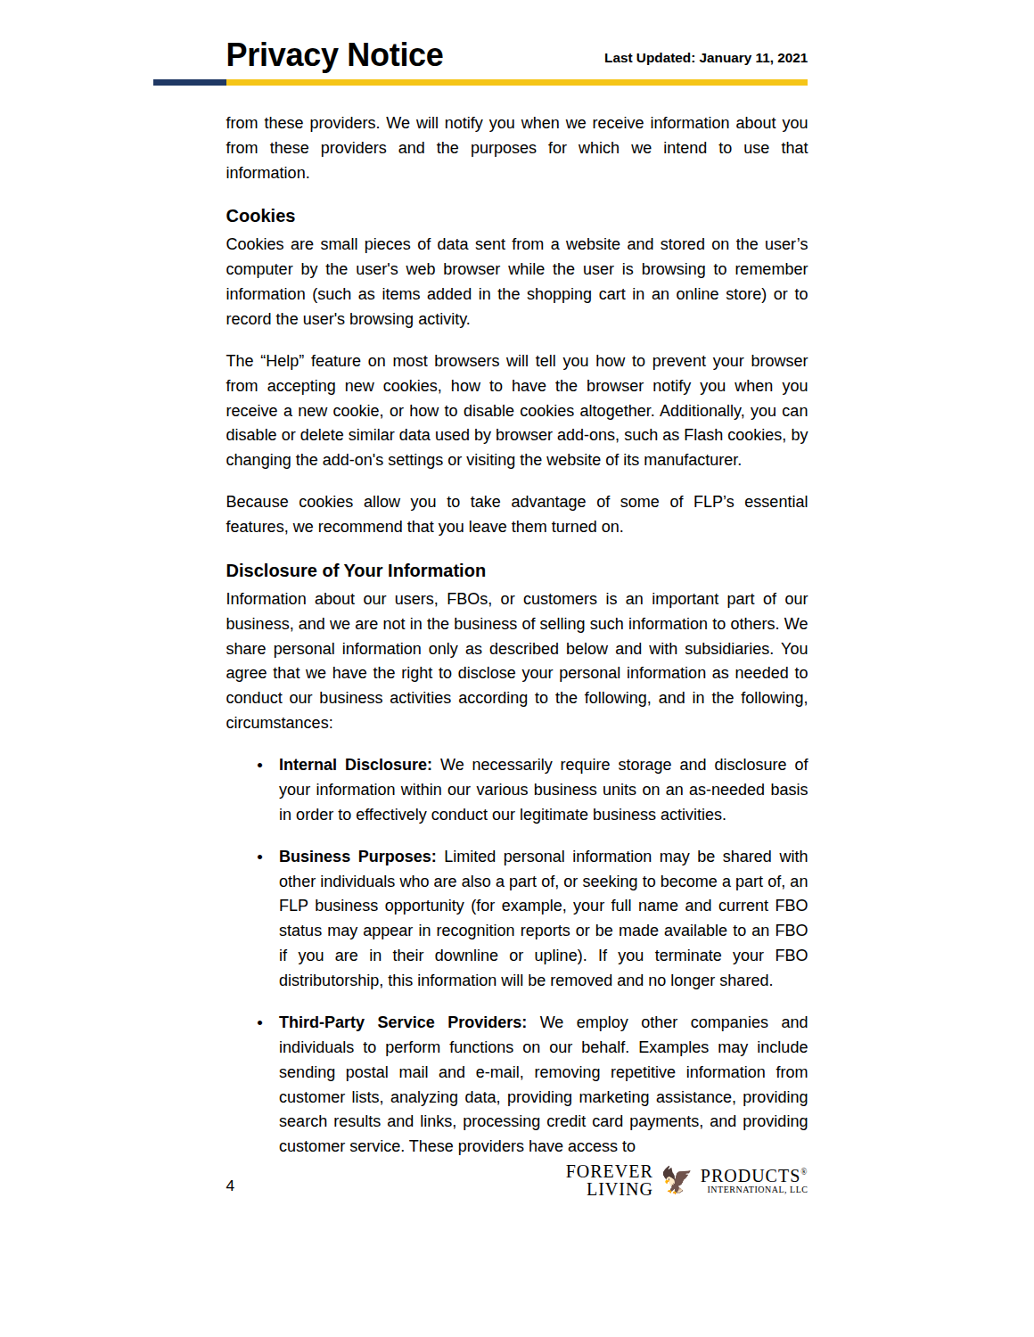Privacy Notice
Last Updated: January 11, 2021
from these providers. We will notify you when we receive information about you from these providers and the purposes for which we intend to use that information.
Cookies
Cookies are small pieces of data sent from a website and stored on the user’s computer by the user's web browser while the user is browsing to remember information (such as items added in the shopping cart in an online store) or to record the user's browsing activity.
The “Help” feature on most browsers will tell you how to prevent your browser from accepting new cookies, how to have the browser notify you when you receive a new cookie, or how to disable cookies altogether. Additionally, you can disable or delete similar data used by browser add-ons, such as Flash cookies, by changing the add-on's settings or visiting the website of its manufacturer.
Because cookies allow you to take advantage of some of FLP’s essential features, we recommend that you leave them turned on.
Disclosure of Your Information
Information about our users, FBOs, or customers is an important part of our business, and we are not in the business of selling such information to others. We share personal information only as described below and with subsidiaries. You agree that we have the right to disclose your personal information as needed to conduct our business activities according to the following, and in the following, circumstances:
Internal Disclosure: We necessarily require storage and disclosure of your information within our various business units on an as-needed basis in order to effectively conduct our legitimate business activities.
Business Purposes: Limited personal information may be shared with other individuals who are also a part of, or seeking to become a part of, an FLP business opportunity (for example, your full name and current FBO status may appear in recognition reports or be made available to an FBO if you are in their downline or upline). If you terminate your FBO distributorship, this information will be removed and no longer shared.
Third-Party Service Providers: We employ other companies and individuals to perform functions on our behalf. Examples may include sending postal mail and e-mail, removing repetitive information from customer lists, analyzing data, providing marketing assistance, providing search results and links, processing credit card payments, and providing customer service. These providers have access to
4
FOREVER LIVING
🦅
PRODUCTS® INTERNATIONAL, LLC